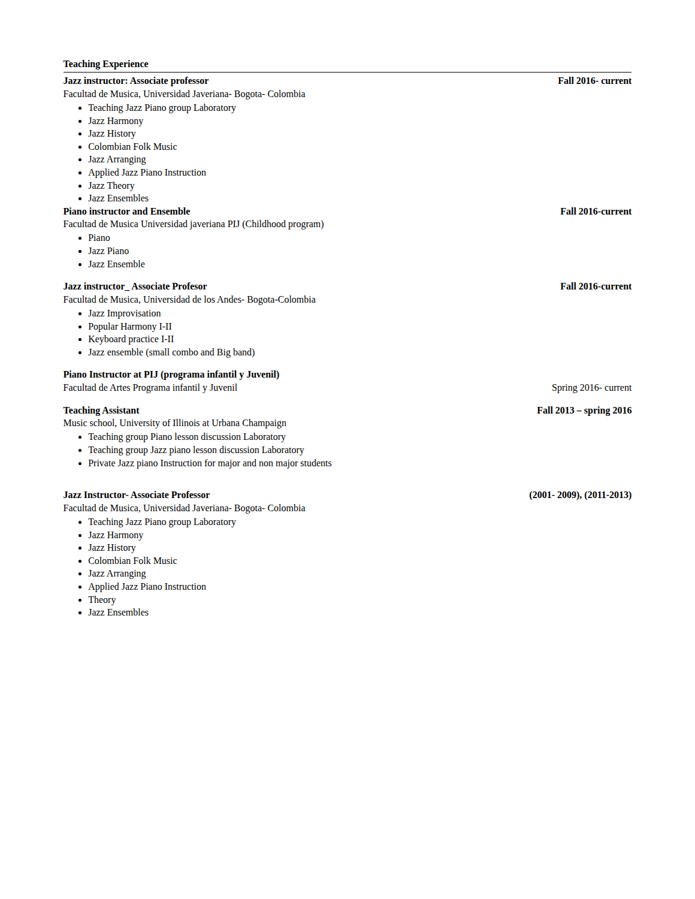Teaching Experience
Jazz instructor: Associate professor Fall 2016- current
Facultad de Musica, Universidad Javeriana- Bogota- Colombia
Teaching Jazz Piano group Laboratory
Jazz Harmony
Jazz History
Colombian Folk Music
Jazz Arranging
Applied Jazz Piano Instruction
Jazz Theory
Jazz Ensembles
Piano instructor and Ensemble Fall 2016-current
Facultad de Musica Universidad javeriana PIJ (Childhood program)
Piano
Jazz Piano
Jazz Ensemble
Jazz instructor_ Associate Profesor Fall 2016-current
Facultad de Musica, Universidad de los Andes- Bogota-Colombia
Jazz Improvisation
Popular Harmony I-II
Keyboard practice I-II
Jazz ensemble (small combo and Big band)
Piano Instructor at PIJ (programa infantil y Juvenil)
Facultad de Artes Programa infantil y Juvenil Spring 2016- current
Teaching Assistant Fall 2013 – spring 2016
Music school, University of Illinois at Urbana Champaign
Teaching group Piano lesson discussion Laboratory
Teaching group Jazz piano lesson discussion Laboratory
Private Jazz piano Instruction for major and non major students
Jazz Instructor- Associate Professor (2001- 2009), (2011-2013)
Facultad de Musica, Universidad Javeriana- Bogota- Colombia
Teaching Jazz Piano group Laboratory
Jazz Harmony
Jazz History
Colombian Folk Music
Jazz Arranging
Applied Jazz Piano Instruction
Theory
Jazz Ensembles